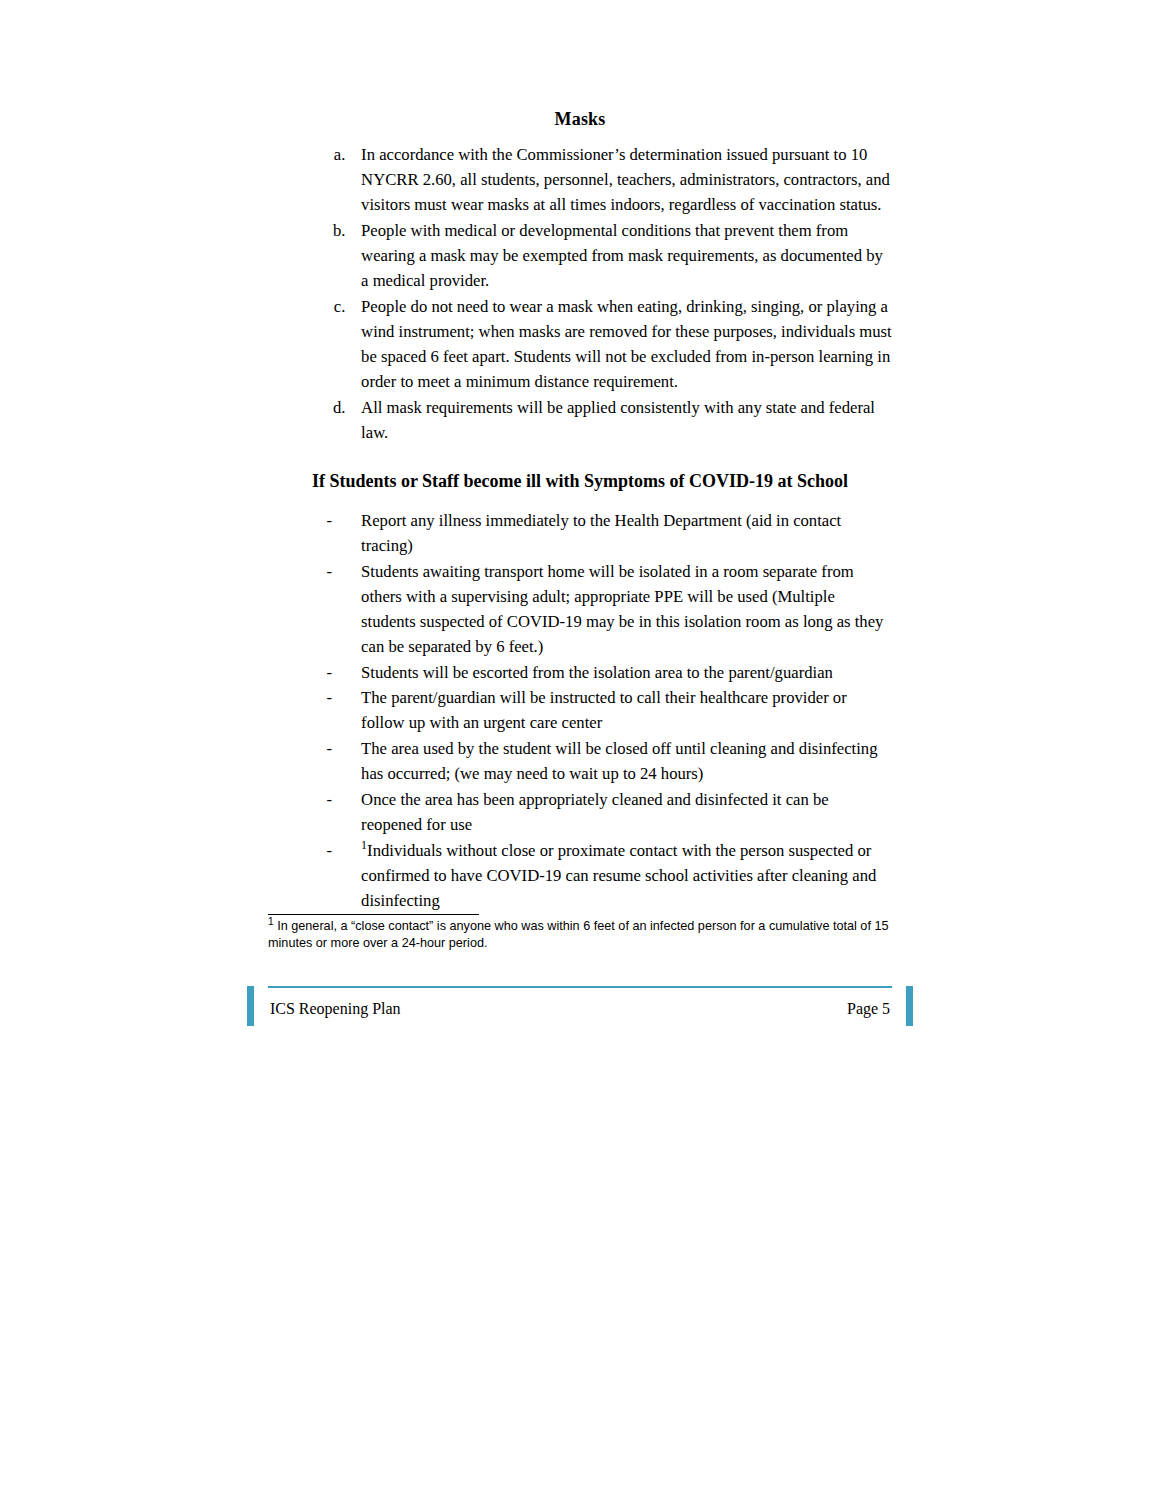Masks
In accordance with the Commissioner’s determination issued pursuant to 10 NYCRR 2.60, all students, personnel, teachers, administrators, contractors, and visitors must wear masks at all times indoors, regardless of vaccination status.
People with medical or developmental conditions that prevent them from wearing a mask may be exempted from mask requirements, as documented by a medical provider.
People do not need to wear a mask when eating, drinking, singing, or playing a wind instrument; when masks are removed for these purposes, individuals must be spaced 6 feet apart. Students will not be excluded from in-person learning in order to meet a minimum distance requirement.
All mask requirements will be applied consistently with any state and federal law.
If Students or Staff become ill with Symptoms of COVID-19 at School
Report any illness immediately to the Health Department (aid in contact tracing)
Students awaiting transport home will be isolated in a room separate from others with a supervising adult; appropriate PPE will be used (Multiple students suspected of COVID-19 may be in this isolation room as long as they can be separated by 6 feet.)
Students will be escorted from the isolation area to the parent/guardian
The parent/guardian will be instructed to call their healthcare provider or follow up with an urgent care center
The area used by the student will be closed off until cleaning and disinfecting has occurred; (we may need to wait up to 24 hours)
Once the area has been appropriately cleaned and disinfected it can be reopened for use
1Individuals without close or proximate contact with the person suspected or confirmed to have COVID-19 can resume school activities after cleaning and disinfecting
1 In general, a “close contact” is anyone who was within 6 feet of an infected person for a cumulative total of 15 minutes or more over a 24-hour period.
ICS Reopening Plan Page 5